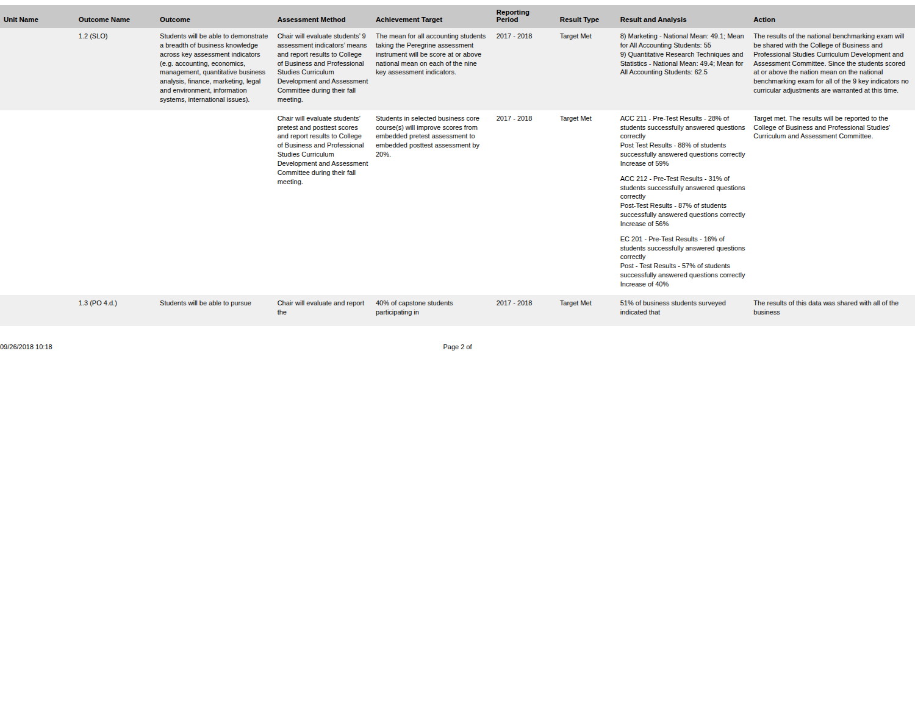| Unit Name | Outcome Name | Outcome | Assessment Method | Achievement Target | Reporting Period | Result Type | Result and Analysis | Action |
| --- | --- | --- | --- | --- | --- | --- | --- | --- |
| | 1.2 (SLO) | Students will be able to demonstrate a breadth of business knowledge across key assessment indicators (e.g. accounting, economics, management, quantitative business analysis, finance, marketing, legal and environment, information systems, international issues). | Chair will evaluate students’ 9 assessment indicators’ means and report results to College of Business and Professional Studies Curriculum Development and Assessment Committee during their fall meeting. | The mean for all accounting students taking the Peregrine assessment instrument will be score at or above national mean on each of the nine key assessment indicators. | 2017 - 2018 | Target Met | 8) Marketing - National Mean: 49.1; Mean for All Accounting Students: 55 9) Quantitative Research Techniques and Statistics - National Mean: 49.4; Mean for All Accounting Students: 62.5 | The results of the national benchmarking exam will be shared with the College of Business and Professional Studies Curriculum Development and Assessment Committee. Since the students scored at or above the nation mean on the national benchmarking exam for all of the 9 key indicators no curricular adjustments are warranted at this time. |
| | | | Chair will evaluate students’ pretest and posttest scores and report results to College of Business and Professional Studies Curriculum Development and Assessment Committee during their fall meeting. | Students in selected business core course(s) will improve scores from embedded pretest assessment to embedded posttest assessment by 20%. | 2017 - 2018 | Target Met | ACC 211 - Pre-Test Results - 28% of students successfully answered questions correctly Post Test Results - 88% of students successfully answered questions correctly Increase of 59% ACC 212 - Pre-Test Results - 31% of students successfully answered questions correctly Post-Test Results - 87% of students successfully answered questions correctly Increase of 56% EC 201 - Pre-Test Results - 16% of students successfully answered questions correctly Post - Test Results - 57% of students successfully answered questions correctly Increase of 40% | Target met. The results will be reported to the College of Business and Professional Studies' Curriculum and Assessment Committee. |
| | 1.3 (PO 4.d.) | Students will be able to pursue | Chair will evaluate and report the | 40% of capstone students participating in | 2017 - 2018 | Target Met | 51% of business students surveyed indicated that | The results of this data was shared with all of the business |
09/26/2018 10:18
Page 2 of